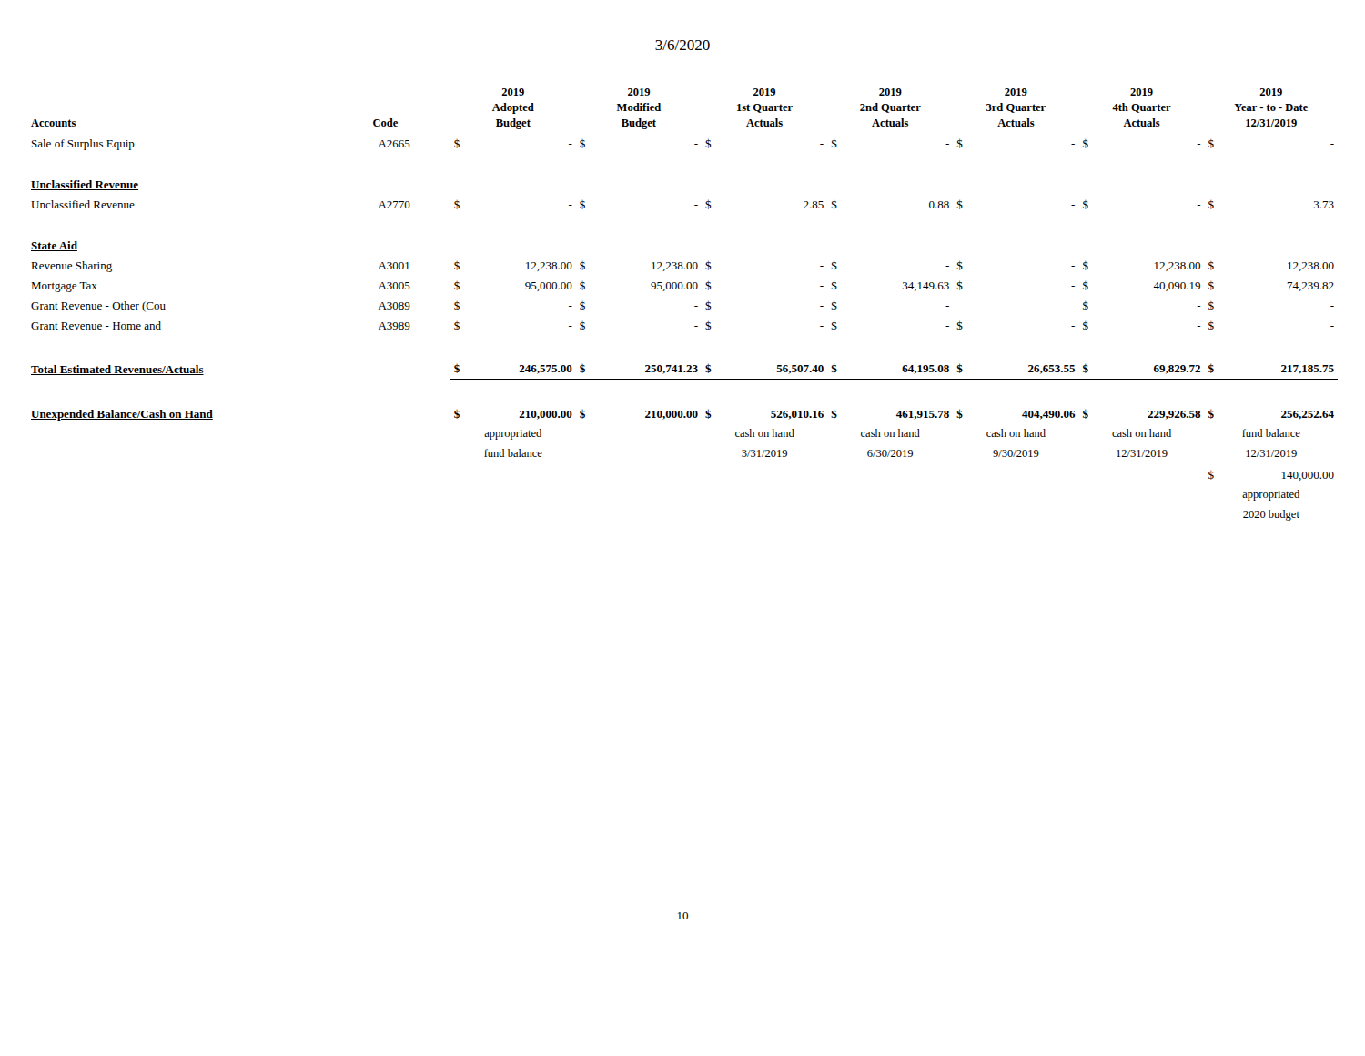3/6/2020
| Accounts | Code | 2019 Adopted Budget | 2019 Modified Budget | 2019 1st Quarter Actuals | 2019 2nd Quarter Actuals | 2019 3rd Quarter Actuals | 2019 4th Quarter Actuals | 2019 Year - to - Date 12/31/2019 |
| --- | --- | --- | --- | --- | --- | --- | --- | --- |
| Sale of Surplus Equip | A2665 | $ | - | $ | - | $ | - | $ | - | $ | - | $ | - | $ | - |
| Unclassified Revenue |
| Unclassified Revenue | A2770 | $ | - | $ | - | $ | 2.85 | $ | 0.88 | $ | - | $ | - | $ | 3.73 |
| State Aid |
| Revenue Sharing | A3001 | $ | 12,238.00 | $ | 12,238.00 | $ | - | $ | - | $ | - | $ | 12,238.00 | $ | 12,238.00 |
| Mortgage Tax | A3005 | $ | 95,000.00 | $ | 95,000.00 | $ | - | $ | 34,149.63 | $ | - | $ | 40,090.19 | $ | 74,239.82 |
| Grant Revenue - Other (Cou | A3089 | $ | - | $ | - | $ | - | $ | - | | | $ | - | $ | - |
| Grant Revenue - Home and | A3989 | $ | - | $ | - | $ | - | $ | - | $ | - | $ | - | $ | - |
| Total Estimated Revenues/Actuals | | $ | 246,575.00 | $ | 250,741.23 | $ | 56,507.40 | $ | 64,195.08 | $ | 26,653.55 | $ | 69,829.72 | $ | 217,185.75 |
| Unexpended Balance/Cash on Hand | | $ | 210,000.00 | $ | 210,000.00 | $ | 526,010.16 | $ | 461,915.78 | $ | 404,490.06 | $ | 229,926.58 | $ | 256,252.64 |
| | | appropriated | | cash on hand | cash on hand | cash on hand | cash on hand | fund balance |
| | | fund balance | | 3/31/2019 | 6/30/2019 | 9/30/2019 | 12/31/2019 | 12/31/2019 |
| | | | | | | | | $ | 140,000.00 |
| | | | | | | | | appropriated |
| | | | | | | | | 2020 budget |
10